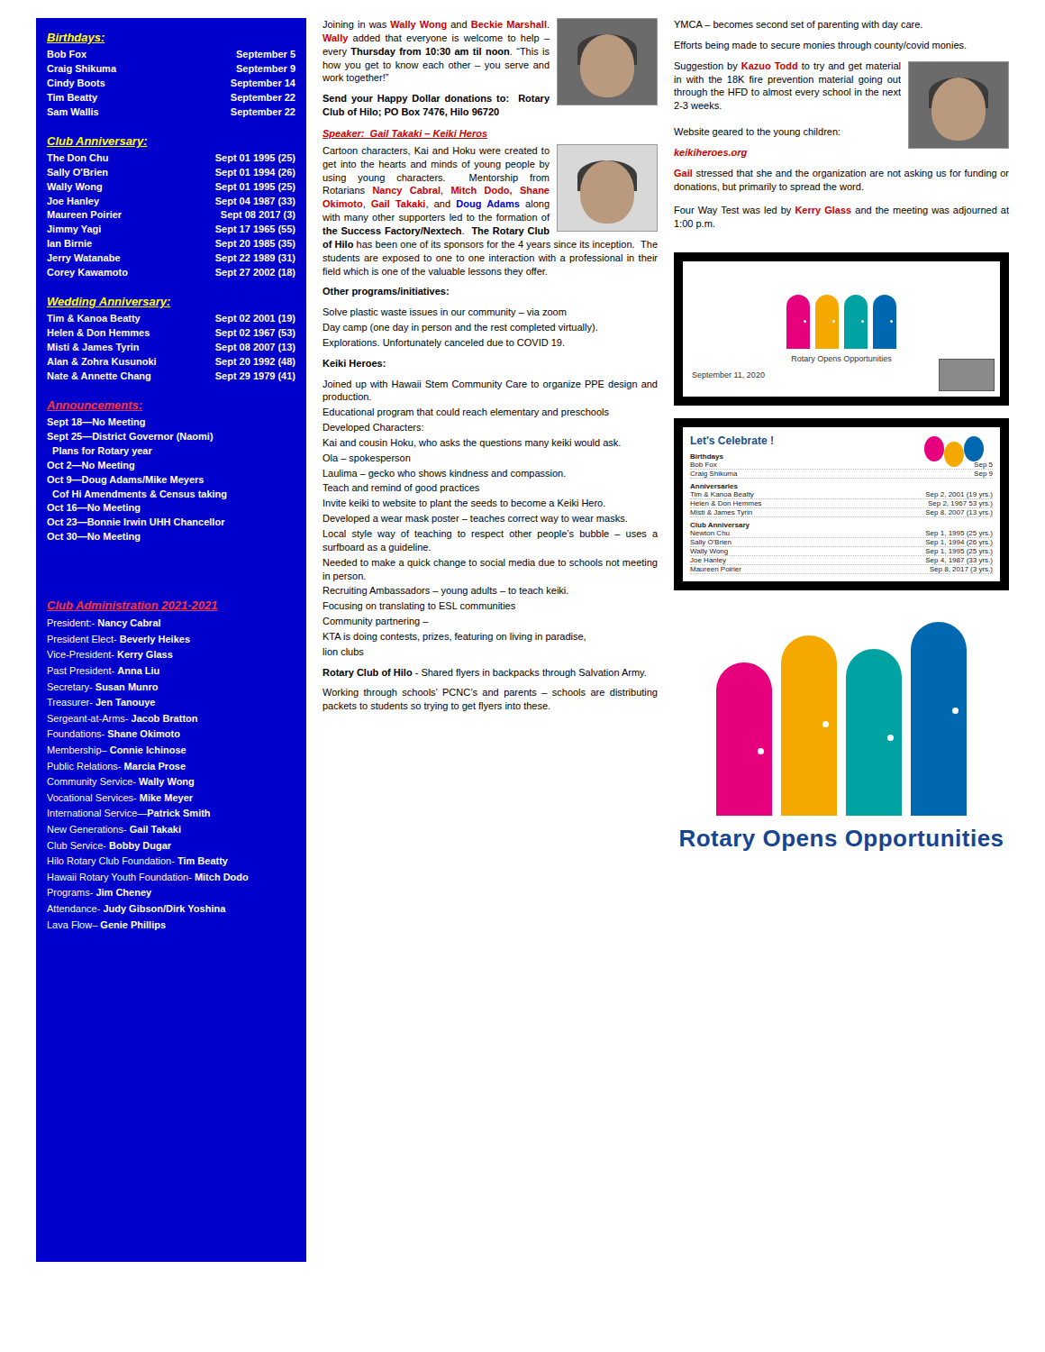Birthdays:
Bob Fox September 5
Craig Shikuma September 9
Cindy Boots September 14
Tim Beatty September 22
Sam Wallis September 22
Club Anniversary:
The Don Chu Sept 01 1995 (25)
Sally O'Brien Sept 01 1994 (26)
Wally Wong Sept 01 1995 (25)
Joe Hanley Sept 04 1987 (33)
Maureen Poirier Sept 08 2017 (3)
Jimmy Yagi Sept 17 1965 (55)
Ian Birnie Sept 20 1985 (35)
Jerry Watanabe Sept 22 1989 (31)
Corey Kawamoto Sept 27 2002 (18)
Wedding Anniversary:
Tim & Kanoa Beatty Sept 02 2001 (19)
Helen & Don Hemmes Sept 02 1967 (53)
Misti & James Tyrin Sept 08 2007 (13)
Alan & Zohra Kusunoki Sept 20 1992 (48)
Nate & Annette Chang Sept 29 1979 (41)
Announcements:
Sept 18—No Meeting
Sept 25—District Governor (Naomi)
Plans for Rotary year
Oct 2—No Meeting
Oct 9—Doug Adams/Mike Meyers
Cof Hi Amendments & Census taking
Oct 16—No Meeting
Oct 23—Bonnie Irwin UHH Chancellor
Oct 30—No Meeting
Club Administration 2021-2021
President:- Nancy Cabral
President Elect- Beverly Heikes
Vice-President- Kerry Glass
Past President- Anna Liu
Secretary- Susan Munro
Treasurer- Jen Tanouye
Sergeant-at-Arms- Jacob Bratton
Foundations- Shane Okimoto
Membership– Connie Ichinose
Public Relations- Marcia Prose
Community Service- Wally Wong
Vocational Services- Mike Meyer
International Service—Patrick Smith
New Generations- Gail Takaki
Club Service- Bobby Dugar
Hilo Rotary Club Foundation- Tim Beatty
Hawaii Rotary Youth Foundation- Mitch Dodo
Programs- Jim Cheney
Attendance- Judy Gibson/Dirk Yoshina
Lava Flow– Genie Phillips
Joining in was Wally Wong and Beckie Marshall. Wally added that everyone is welcome to help – every Thursday from 10:30 am til noon. “This is how you get to know each other – you serve and work together!”
Send your Happy Dollar donations to: Rotary Club of Hilo; PO Box 7476, Hilo 96720
Speaker: Gail Takaki – Keiki Heros
Cartoon characters, Kai and Hoku were created to get into the hearts and minds of young people by using young characters. Mentorship from Rotarians Nancy Cabral, Mitch Dodo, Shane Okimoto, Gail Takaki, and Doug Adams along with many other supporters led to the formation of the Success Factory/Nextech. The Rotary Club of Hilo has been one of its sponsors for the 4 years since its inception. The students are exposed to one to one interaction with a professional in their field which is one of the valuable lessons they offer.
Other programs/initiatives:
Solve plastic waste issues in our community – via zoom
Day camp (one day in person and the rest completed virtually).
Explorations. Unfortunately canceled due to COVID 19.
Keiki Heroes:
Joined up with Hawaii Stem Community Care to organize PPE design and production.
Educational program that could reach elementary and preschools
Developed Characters:
Kai and cousin Hoku, who asks the questions many keiki would ask.
Ola – spokesperson
Laulima – gecko who shows kindness and compassion.
Teach and remind of good practices
Invite keiki to website to plant the seeds to become a Keiki Hero.
Developed a wear mask poster – teaches correct way to wear masks.
Local style way of teaching to respect other people’s bubble – uses a surfboard as a guideline.
Needed to make a quick change to social media due to schools not meeting in person.
Recruiting Ambassadors – young adults – to teach keiki.
Focusing on translating to ESL communities
Community partnering –
KTA is doing contests, prizes, featuring on living in paradise,
lion clubs
Rotary Club of Hilo - Shared flyers in backpacks through Salvation Army.
Working through schools’ PCNC’s and parents – schools are distributing packets to students so trying to get flyers into these.
YMCA – becomes second set of parenting with day care.
Efforts being made to secure monies through county/covid monies.
Suggestion by Kazuo Todd to try and get material in with the 18K fire prevention material going out through the HFD to almost every school in the next 2-3 weeks.
Website geared to the young children:
keikiheroes.org
Gail stressed that she and the organization are not asking us for funding or donations, but primarily to spread the word.
Four Way Test was led by Kerry Glass and the meeting was adjourned at 1:00 p.m.
Rotary Opens Opportunities
September 11, 2020
Let's Celebrate !
Birthdays
Bob Fox Sep 5
Craig Shikuma Sep 9
Anniversaries
Tim & Kanoa Beatty Sep 2, 2001 (19 yrs.)
Helen & Don Hemmes Sep 2, 1967 53 yrs.)
Misti & James Tyrin Sep 8, 2007 (13 yrs.)
Club Anniversary
Newton Chu Sep 1, 1995 (25 yrs.)
Sally O'Brien Sep 1, 1994 (26 yrs.)
Wally Wong Sep 1, 1995 (25 yrs.)
Joe Hanley Sep 4, 1987 (33 yrs.)
Maureen Poirier Sep 8, 2017 (3 yrs.)
Rotary Opens Opportunities